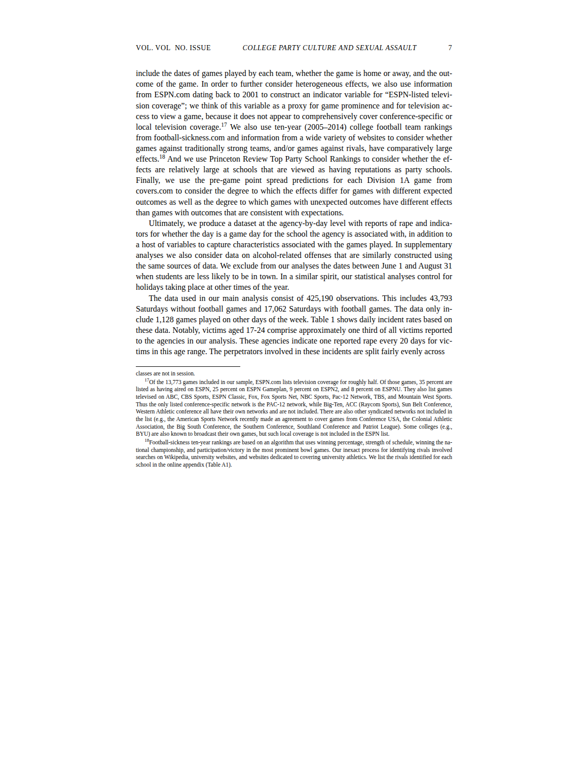VOL. VOL NO. ISSUE COLLEGE PARTY CULTURE AND SEXUAL ASSAULT 7
include the dates of games played by each team, whether the game is home or away, and the outcome of the game. In order to further consider heterogeneous effects, we also use information from ESPN.com dating back to 2001 to construct an indicator variable for “ESPN-listed television coverage”; we think of this variable as a proxy for game prominence and for television access to view a game, because it does not appear to comprehensively cover conference-specific or local television coverage.17 We also use ten-year (2005–2014) college football team rankings from football-sickness.com and information from a wide variety of websites to consider whether games against traditionally strong teams, and/or games against rivals, have comparatively large effects.18 And we use Princeton Review Top Party School Rankings to consider whether the effects are relatively large at schools that are viewed as having reputations as party schools. Finally, we use the pre-game point spread predictions for each Division 1A game from covers.com to consider the degree to which the effects differ for games with different expected outcomes as well as the degree to which games with unexpected outcomes have different effects than games with outcomes that are consistent with expectations.
Ultimately, we produce a dataset at the agency-by-day level with reports of rape and indicators for whether the day is a game day for the school the agency is associated with, in addition to a host of variables to capture characteristics associated with the games played. In supplementary analyses we also consider data on alcohol-related offenses that are similarly constructed using the same sources of data. We exclude from our analyses the dates between June 1 and August 31 when students are less likely to be in town. In a similar spirit, our statistical analyses control for holidays taking place at other times of the year.
The data used in our main analysis consist of 425,190 observations. This includes 43,793 Saturdays without football games and 17,062 Saturdays with football games. The data only include 1,128 games played on other days of the week. Table 1 shows daily incident rates based on these data. Notably, victims aged 17-24 comprise approximately one third of all victims reported to the agencies in our analysis. These agencies indicate one reported rape every 20 days for victims in this age range. The perpetrators involved in these incidents are split fairly evenly across
classes are not in session.
17Of the 13,773 games included in our sample, ESPN.com lists television coverage for roughly half. Of those games, 35 percent are listed as having aired on ESPN, 25 percent on ESPN Gameplan, 9 percent on ESPN2, and 8 percent on ESPNU. They also list games televised on ABC, CBS Sports, ESPN Classic, Fox, Fox Sports Net, NBC Sports, Pac-12 Network, TBS, and Mountain West Sports. Thus the only listed conference-specific network is the PAC-12 network, while Big-Ten, ACC (Raycom Sports), Sun Belt Conference, Western Athletic conference all have their own networks and are not included. There are also other syndicated networks not included in the list (e.g., the American Sports Network recently made an agreement to cover games from Conference USA, the Colonial Athletic Association, the Big South Conference, the Southern Conference, Southland Conference and Patriot League). Some colleges (e.g., BYU) are also known to broadcast their own games, but such local coverage is not included in the ESPN list.
18Football-sickness ten-year rankings are based on an algorithm that uses winning percentage, strength of schedule, winning the national championship, and participation/victory in the most prominent bowl games. Our inexact process for identifying rivals involved searches on Wikipedia, university websites, and websites dedicated to covering university athletics. We list the rivals identified for each school in the online appendix (Table A1).